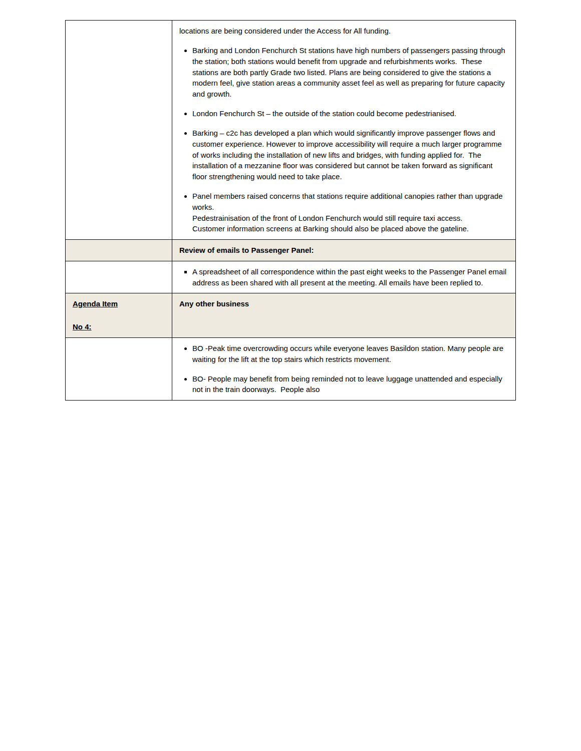| | locations are being considered under the Access for All funding. Barking and London Fenchurch St stations have high numbers of passengers passing through the station; both stations would benefit from upgrade and refurbishments works. These stations are both partly Grade two listed. Plans are being considered to give the stations a modern feel, give station areas a community asset feel as well as preparing for future capacity and growth. London Fenchurch St – the outside of the station could become pedestrianised. Barking – c2c has developed a plan which would significantly improve passenger flows and customer experience. However to improve accessibility will require a much larger programme of works including the installation of new lifts and bridges, with funding applied for. The installation of a mezzanine floor was considered but cannot be taken forward as significant floor strengthening would need to take place. Panel members raised concerns that stations require additional canopies rather than upgrade works. Pedestrainisation of the front of London Fenchurch would still require taxi access. Customer information screens at Barking should also be placed above the gateline. |
| | Review of emails to Passenger Panel: |
| | A spreadsheet of all correspondence within the past eight weeks to the Passenger Panel email address as been shared with all present at the meeting. All emails have been replied to. |
| Agenda Item No 4: | Any other business |
| | BO -Peak time overcrowding occurs while everyone leaves Basildon station. Many people are waiting for the lift at the top stairs which restricts movement. BO- People may benefit from being reminded not to leave luggage unattended and especially not in the train doorways. People also |